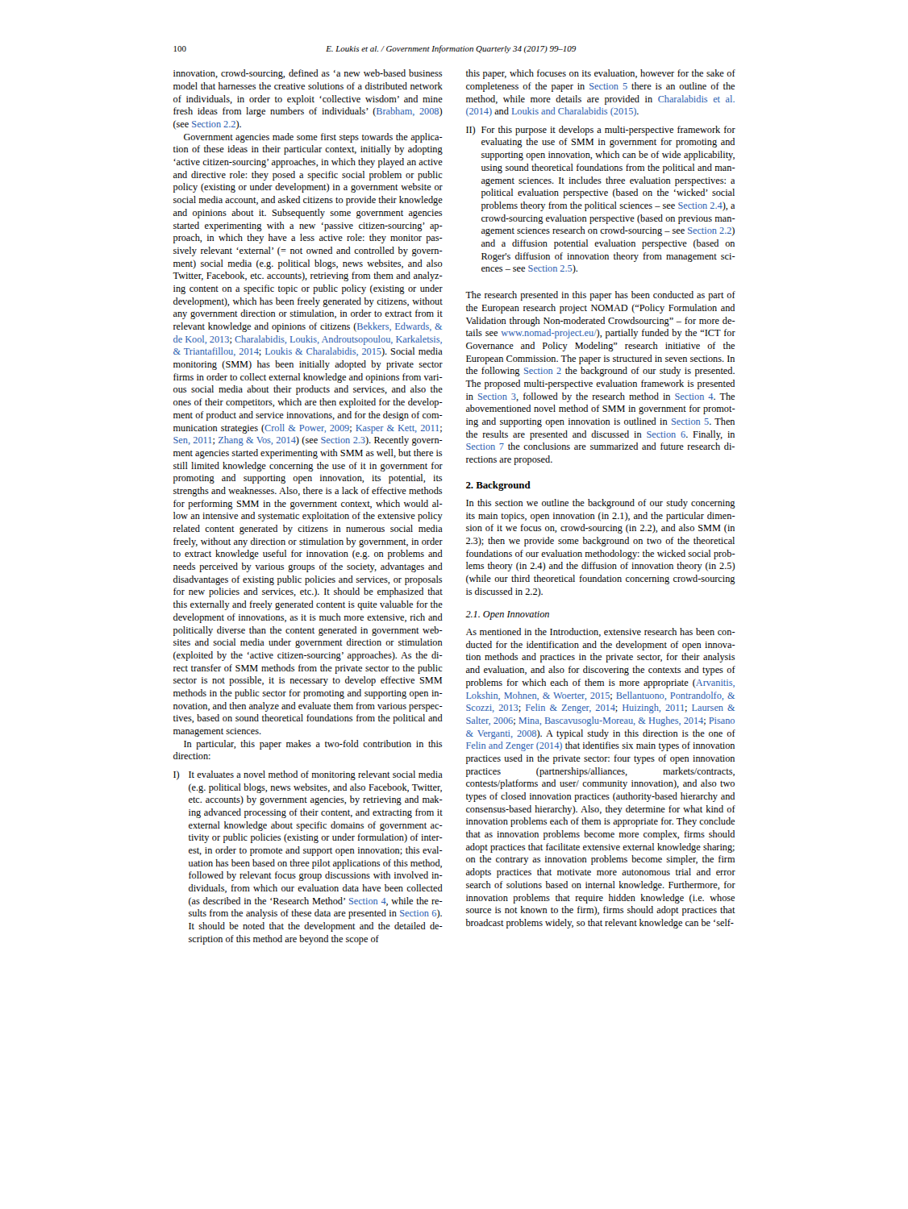100 E. Loukis et al. / Government Information Quarterly 34 (2017) 99–109
innovation, crowd-sourcing, defined as ‘a new web-based business model that harnesses the creative solutions of a distributed network of individuals, in order to exploit ‘collective wisdom’ and mine fresh ideas from large numbers of individuals’ (Brabham, 2008) (see Section 2.2).
Government agencies made some first steps towards the application of these ideas in their particular context, initially by adopting ‘active citizen-sourcing’ approaches, in which they played an active and directive role: they posed a specific social problem or public policy (existing or under development) in a government website or social media account, and asked citizens to provide their knowledge and opinions about it. Subsequently some government agencies started experimenting with a new ‘passive citizen-sourcing’ approach, in which they have a less active role: they monitor passively relevant ‘external’ (= not owned and controlled by government) social media (e.g. political blogs, news websites, and also Twitter, Facebook, etc. accounts), retrieving from them and analyzing content on a specific topic or public policy (existing or under development), which has been freely generated by citizens, without any government direction or stimulation, in order to extract from it relevant knowledge and opinions of citizens (Bekkers, Edwards, & de Kool, 2013; Charalabidis, Loukis, Androutsopoulou, Karkaletsis, & Triantafillou, 2014; Loukis & Charalabidis, 2015). Social media monitoring (SMM) has been initially adopted by private sector firms in order to collect external knowledge and opinions from various social media about their products and services, and also the ones of their competitors, which are then exploited for the development of product and service innovations, and for the design of communication strategies (Croll & Power, 2009; Kasper & Kett, 2011; Sen, 2011; Zhang & Vos, 2014) (see Section 2.3). Recently government agencies started experimenting with SMM as well, but there is still limited knowledge concerning the use of it in government for promoting and supporting open innovation, its potential, its strengths and weaknesses. Also, there is a lack of effective methods for performing SMM in the government context, which would allow an intensive and systematic exploitation of the extensive policy related content generated by citizens in numerous social media freely, without any direction or stimulation by government, in order to extract knowledge useful for innovation (e.g. on problems and needs perceived by various groups of the society, advantages and disadvantages of existing public policies and services, or proposals for new policies and services, etc.). It should be emphasized that this externally and freely generated content is quite valuable for the development of innovations, as it is much more extensive, rich and politically diverse than the content generated in government websites and social media under government direction or stimulation (exploited by the ‘active citizen-sourcing’ approaches). As the direct transfer of SMM methods from the private sector to the public sector is not possible, it is necessary to develop effective SMM methods in the public sector for promoting and supporting open innovation, and then analyze and evaluate them from various perspectives, based on sound theoretical foundations from the political and management sciences.
In particular, this paper makes a two-fold contribution in this direction:
It evaluates a novel method of monitoring relevant social media (e.g. political blogs, news websites, and also Facebook, Twitter, etc. accounts) by government agencies, by retrieving and making advanced processing of their content, and extracting from it external knowledge about specific domains of government activity or public policies (existing or under formulation) of interest, in order to promote and support open innovation; this evaluation has been based on three pilot applications of this method, followed by relevant focus group discussions with involved individuals, from which our evaluation data have been collected (as described in the ‘Research Method’ Section 4, while the results from the analysis of these data are presented in Section 6). It should be noted that the development and the detailed description of this method are beyond the scope of
this paper, which focuses on its evaluation, however for the sake of completeness of the paper in Section 5 there is an outline of the method, while more details are provided in Charalabidis et al. (2014) and Loukis and Charalabidis (2015).
For this purpose it develops a multi-perspective framework for evaluating the use of SMM in government for promoting and supporting open innovation, which can be of wide applicability, using sound theoretical foundations from the political and management sciences. It includes three evaluation perspectives: a political evaluation perspective (based on the ‘wicked’ social problems theory from the political sciences – see Section 2.4), a crowd-sourcing evaluation perspective (based on previous management sciences research on crowd-sourcing – see Section 2.2) and a diffusion potential evaluation perspective (based on Roger's diffusion of innovation theory from management sciences – see Section 2.5).
The research presented in this paper has been conducted as part of the European research project NOMAD (“Policy Formulation and Validation through Non-moderated Crowdsourcing” – for more details see www.nomad-project.eu/), partially funded by the “ICT for Governance and Policy Modeling” research initiative of the European Commission. The paper is structured in seven sections. In the following Section 2 the background of our study is presented. The proposed multi-perspective evaluation framework is presented in Section 3, followed by the research method in Section 4. The abovementioned novel method of SMM in government for promoting and supporting open innovation is outlined in Section 5. Then the results are presented and discussed in Section 6. Finally, in Section 7 the conclusions are summarized and future research directions are proposed.
2. Background
In this section we outline the background of our study concerning its main topics, open innovation (in 2.1), and the particular dimension of it we focus on, crowd-sourcing (in 2.2), and also SMM (in 2.3); then we provide some background on two of the theoretical foundations of our evaluation methodology: the wicked social problems theory (in 2.4) and the diffusion of innovation theory (in 2.5) (while our third theoretical foundation concerning crowd-sourcing is discussed in 2.2).
2.1. Open Innovation
As mentioned in the Introduction, extensive research has been conducted for the identification and the development of open innovation methods and practices in the private sector, for their analysis and evaluation, and also for discovering the contexts and types of problems for which each of them is more appropriate (Arvanitis, Lokshin, Mohnen, & Woerter, 2015; Bellantuono, Pontrandolfo, & Scozzi, 2013; Felin & Zenger, 2014; Huizingh, 2011; Laursen & Salter, 2006; Mina, Bascavusoglu-Moreau, & Hughes, 2014; Pisano & Verganti, 2008). A typical study in this direction is the one of Felin and Zenger (2014) that identifies six main types of innovation practices used in the private sector: four types of open innovation practices (partnerships/alliances, markets/contracts, contests/platforms and user/ community innovation), and also two types of closed innovation practices (authority-based hierarchy and consensus-based hierarchy). Also, they determine for what kind of innovation problems each of them is appropriate for. They conclude that as innovation problems become more complex, firms should adopt practices that facilitate extensive external knowledge sharing; on the contrary as innovation problems become simpler, the firm adopts practices that motivate more autonomous trial and error search of solutions based on internal knowledge. Furthermore, for innovation problems that require hidden knowledge (i.e. whose source is not known to the firm), firms should adopt practices that broadcast problems widely, so that relevant knowledge can be ‘self-